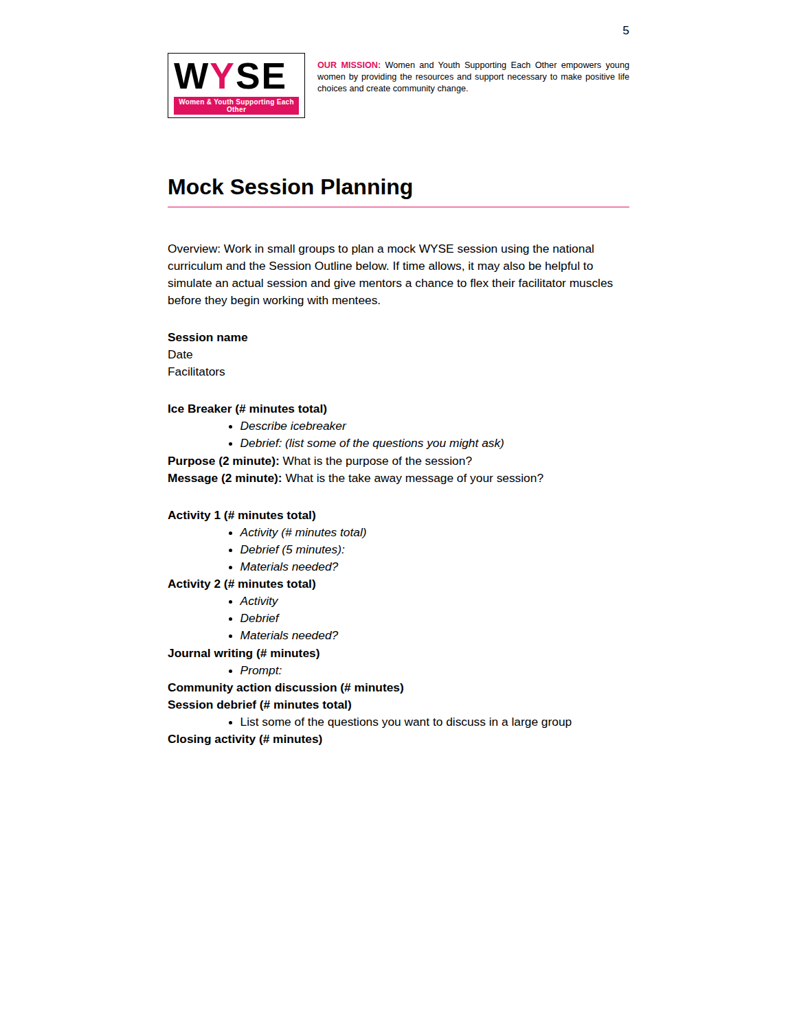5
WYSE
Women & Youth Supporting Each Other
OUR MISSION: Women and Youth Supporting Each Other empowers young women by providing the resources and support necessary to make positive life choices and create community change.
Mock Session Planning
Overview: Work in small groups to plan a mock WYSE session using the national curriculum and the Session Outline below. If time allows, it may also be helpful to simulate an actual session and give mentors a chance to flex their facilitator muscles before they begin working with mentees.
Session name
Date
Facilitators
Ice Breaker (# minutes total)
Describe icebreaker
Debrief: (list some of the questions you might ask)
Purpose (2 minute): What is the purpose of the session?
Message (2 minute): What is the take away message of your session?
Activity 1 (# minutes total)
Activity (# minutes total)
Debrief (5 minutes):
Materials needed?
Activity 2 (# minutes total)
Activity
Debrief
Materials needed?
Journal writing (# minutes)
Prompt:
Community action discussion (# minutes)
Session debrief (# minutes total)
List some of the questions you want to discuss in a large group
Closing activity (# minutes)